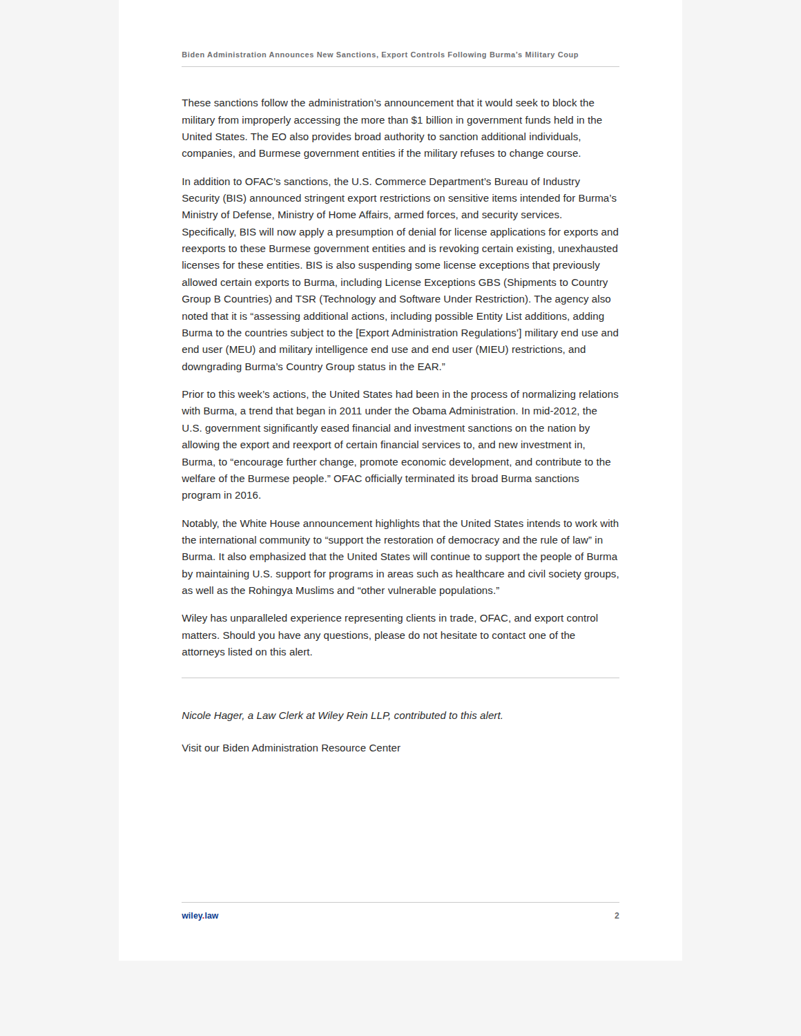Biden Administration Announces New Sanctions, Export Controls Following Burma’s Military Coup
These sanctions follow the administration’s announcement that it would seek to block the military from improperly accessing the more than $1 billion in government funds held in the United States. The EO also provides broad authority to sanction additional individuals, companies, and Burmese government entities if the military refuses to change course.
In addition to OFAC’s sanctions, the U.S. Commerce Department’s Bureau of Industry Security (BIS) announced stringent export restrictions on sensitive items intended for Burma’s Ministry of Defense, Ministry of Home Affairs, armed forces, and security services. Specifically, BIS will now apply a presumption of denial for license applications for exports and reexports to these Burmese government entities and is revoking certain existing, unexhausted licenses for these entities. BIS is also suspending some license exceptions that previously allowed certain exports to Burma, including License Exceptions GBS (Shipments to Country Group B Countries) and TSR (Technology and Software Under Restriction). The agency also noted that it is “assessing additional actions, including possible Entity List additions, adding Burma to the countries subject to the [Export Administration Regulations’] military end use and end user (MEU) and military intelligence end use and end user (MIEU) restrictions, and downgrading Burma’s Country Group status in the EAR.”
Prior to this week’s actions, the United States had been in the process of normalizing relations with Burma, a trend that began in 2011 under the Obama Administration. In mid-2012, the U.S. government significantly eased financial and investment sanctions on the nation by allowing the export and reexport of certain financial services to, and new investment in, Burma, to “encourage further change, promote economic development, and contribute to the welfare of the Burmese people.” OFAC officially terminated its broad Burma sanctions program in 2016.
Notably, the White House announcement highlights that the United States intends to work with the international community to “support the restoration of democracy and the rule of law” in Burma. It also emphasized that the United States will continue to support the people of Burma by maintaining U.S. support for programs in areas such as healthcare and civil society groups, as well as the Rohingya Muslims and “other vulnerable populations.”
Wiley has unparalleled experience representing clients in trade, OFAC, and export control matters. Should you have any questions, please do not hesitate to contact one of the attorneys listed on this alert.
Nicole Hager, a Law Clerk at Wiley Rein LLP, contributed to this alert.
Visit our Biden Administration Resource Center
wiley. law 2